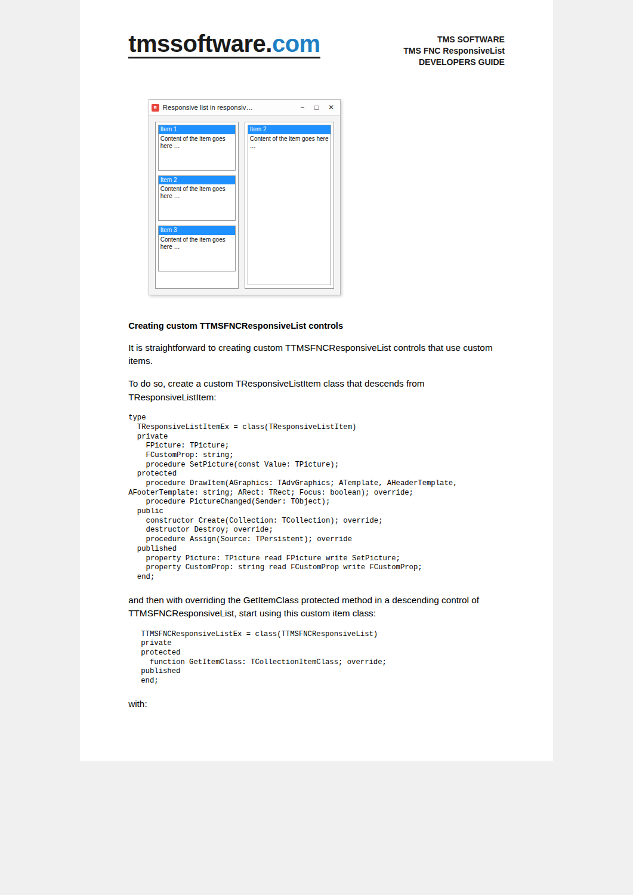tmssoftware. com
TMS SOFTWARE
TMS FNC ResponsiveList
DEVELOPERS GUIDE
R
Responsive list in responsiv…
−□✕
Item 1
Content of the item goes here …
Item 2
Content of the item goes here …
Item 3
Content of the item goes here …
Item 2
Content of the item goes here …
Creating custom TTMSFNCResponsiveList controls
It is straightforward to creating custom TTMSFNCResponsiveList controls that use custom items.
To do so, create a custom TResponsiveListItem class that descends from TResponsiveListItem:
type
  TResponsiveListItemEx = class(TResponsiveListItem)
  private
    FPicture: TPicture;
    FCustomProp: string;
    procedure SetPicture(const Value: TPicture);
  protected
    procedure DrawItem(AGraphics: TAdvGraphics; ATemplate, AHeaderTemplate, AFooterTemplate: string; ARect: TRect; Focus: boolean); override;
    procedure PictureChanged(Sender: TObject);
  public
    constructor Create(Collection: TCollection); override;
    destructor Destroy; override;
    procedure Assign(Source: TPersistent); override
  published
    property Picture: TPicture read FPicture write SetPicture;
    property CustomProp: string read FCustomProp write FCustomProp;
  end;
and then with overriding the GetItemClass protected method in a descending control of TTMSFNCResponsiveList, start using this custom item class:
TTMSFNCResponsiveListEx = class(TTMSFNCResponsiveList)
private
protected
  function GetItemClass: TCollectionItemClass; override;
published
end;
with: